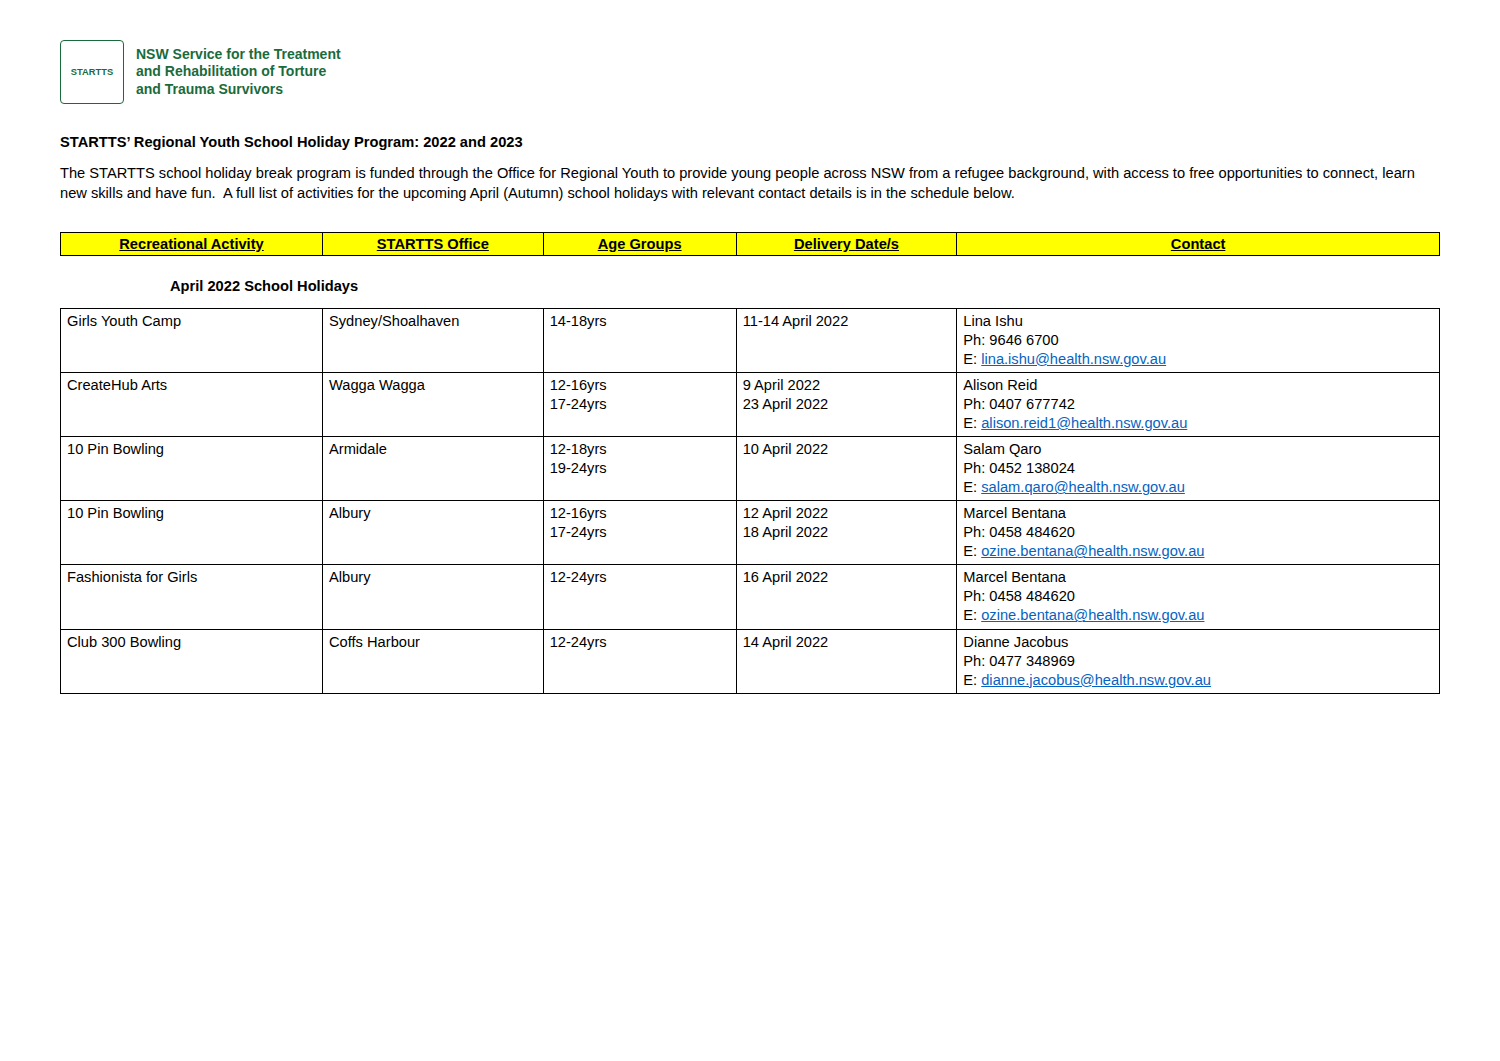STARTTS
NSW Service for the Treatment
and Rehabilitation of Torture
and Trauma Survivors
STARTTS’ Regional Youth School Holiday Program: 2022 and 2023
The STARTTS school holiday break program is funded through the Office for Regional Youth to provide young people across NSW from a refugee background, with access to free opportunities to connect, learn new skills and have fun. A full list of activities for the upcoming April (Autumn) school holidays with relevant contact details is in the schedule below.
| Recreational Activity | STARTTS Office | Age Groups | Delivery Date/s | Contact |
April 2022 School Holidays
| Girls Youth Camp | Sydney/Shoalhaven | 14-18yrs | 11-14 April 2022 | Lina Ishu Ph: 9646 6700 E: lina.ishu@health.nsw.gov.au |
| CreateHub Arts | Wagga Wagga | 12-16yrs 17-24yrs | 9 April 2022 23 April 2022 | Alison Reid Ph: 0407 677742 E: alison.reid1@health.nsw.gov.au |
| 10 Pin Bowling | Armidale | 12-18yrs 19-24yrs | 10 April 2022 | Salam Qaro Ph: 0452 138024 E: salam.qaro@health.nsw.gov.au |
| 10 Pin Bowling | Albury | 12-16yrs 17-24yrs | 12 April 2022 18 April 2022 | Marcel Bentana Ph: 0458 484620 E: ozine.bentana@health.nsw.gov.au |
| Fashionista for Girls | Albury | 12-24yrs | 16 April 2022 | Marcel Bentana Ph: 0458 484620 E: ozine.bentana@health.nsw.gov.au |
| Club 300 Bowling | Coffs Harbour | 12-24yrs | 14 April 2022 | Dianne Jacobus Ph: 0477 348969 E: dianne.jacobus@health.nsw.gov.au |